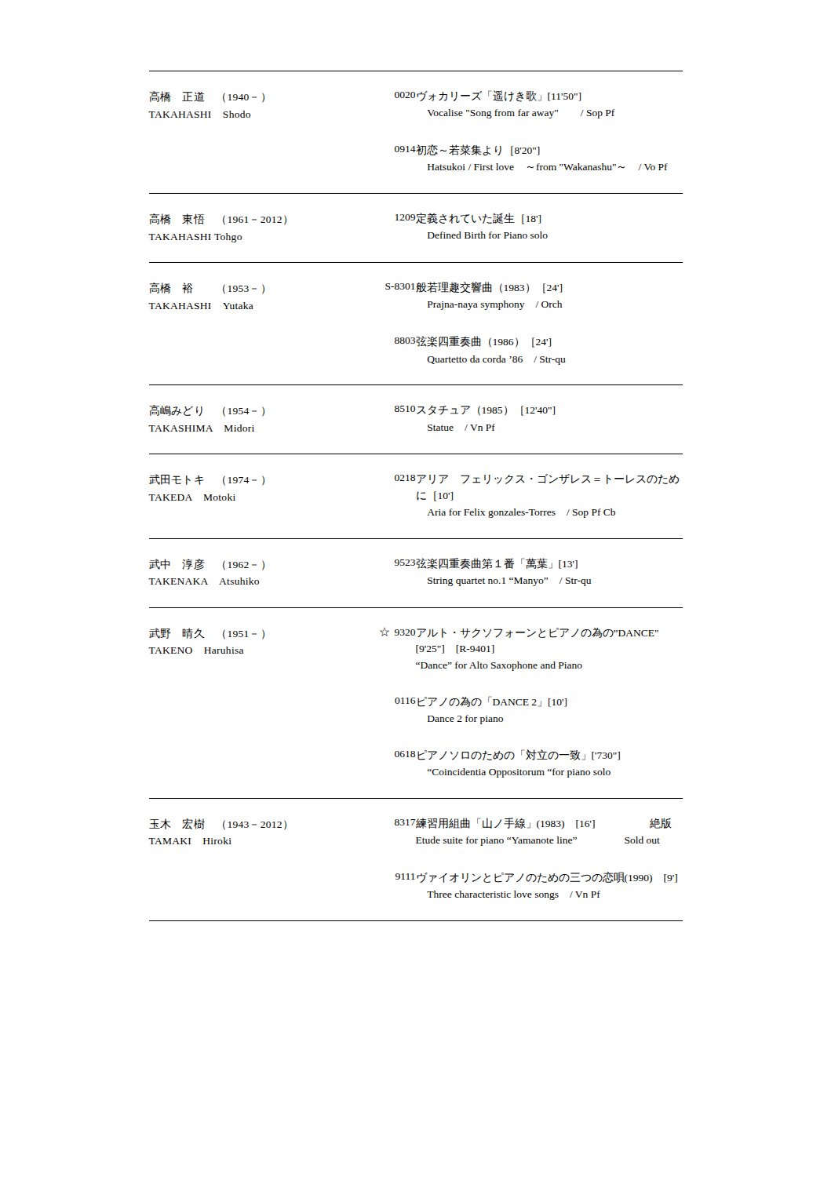| 高橋 正道 （1940－） TAKAHASHI Shodo | 0020 | ヴォカリーズ「遥けき歌」[11'50"] Vocalise "Song from far away" / Sop Pf |
| | 0914 | 初恋～若菜集より［8'20"] Hatsukoi / First love ～from "Wakanashu"～ / Vo Pf |
| 高橋 東悟 （1961－2012） TAKAHASHI Tohgo | 1209 | 定義されていた誕生［18'] Defined Birth for Piano solo |
| 高橋 裕 （1953－） TAKAHASHI Yutaka | S-8301 | 般若理趣交響曲（1983）［24'] Prajna-naya symphony / Orch |
| | 8803 | 弦楽四重奏曲（1986）［24'] Quartetto da corda ’86 / Str-qu |
| 高嶋みどり （1954－） TAKASHIMA Midori | 8510 | スタチュア（1985）［12'40"] Statue / Vn Pf |
| 武田モトキ （1974－） TAKEDA Motoki | 0218 | アリア フェリックス・ゴンザレス＝トーレスのために［10'] Aria for Felix gonzales-Torres / Sop Pf Cb |
| 武中 淳彦 （1962－） TAKENAKA Atsuhiko | 9523 | 弦楽四重奏曲第１番「萬葉」[13'] String quartet no.1 “Manyo” / Str-qu |
| 武野 晴久 （1951－） TAKENO Haruhisa | ☆ 9320 | アルト・サクソフォーンとピアノの為の”DANCE" [9'25"] [R-9401] “Dance” for Alto Saxophone and Piano |
| | 0116 | ピアノの為の「DANCE 2」[10'] Dance 2 for piano |
| | 0618 | ピアノソロのための「対立の一致」['730"] “Coincidentia Oppositorum “for piano solo |
| 玉木 宏樹 （1943－2012） TAMAKI Hiroki | 8317 | 練習用組曲「山ノ手線」(1983) [16'] 絶版 Etude suite for piano “Yamanote line” Sold out |
| | 9111 | ヴァイオリンとピアノのための三つの恋唄(1990) [9'] Three characteristic love songs / Vn Pf |